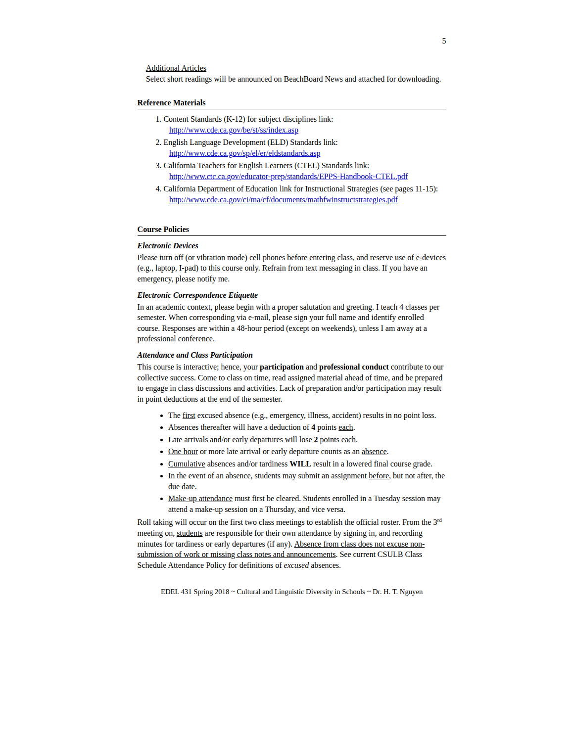5
Additional Articles
Select short readings will be announced on BeachBoard News and attached for downloading.
Reference Materials
Content Standards (K-12) for subject disciplines link:
http://www.cde.ca.gov/be/st/ss/index.asp
English Language Development (ELD) Standards link:
http://www.cde.ca.gov/sp/el/er/eldstandards.asp
California Teachers for English Learners (CTEL) Standards link:
http://www.ctc.ca.gov/educator-prep/standards/EPPS-Handbook-CTEL.pdf
California Department of Education link for Instructional Strategies (see pages 11-15):
http://www.cde.ca.gov/ci/ma/cf/documents/mathfwinstructstrategies.pdf
Course Policies
Electronic Devices
Please turn off (or vibration mode) cell phones before entering class, and reserve use of e-devices (e.g., laptop, I-pad) to this course only. Refrain from text messaging in class. If you have an emergency, please notify me.
Electronic Correspondence Etiquette
In an academic context, please begin with a proper salutation and greeting. I teach 4 classes per semester. When corresponding via e-mail, please sign your full name and identify enrolled course. Responses are within a 48-hour period (except on weekends), unless I am away at a professional conference.
Attendance and Class Participation
This course is interactive; hence, your participation and professional conduct contribute to our collective success. Come to class on time, read assigned material ahead of time, and be prepared to engage in class discussions and activities. Lack of preparation and/or participation may result in point deductions at the end of the semester.
The first excused absence (e.g., emergency, illness, accident) results in no point loss.
Absences thereafter will have a deduction of 4 points each.
Late arrivals and/or early departures will lose 2 points each.
One hour or more late arrival or early departure counts as an absence.
Cumulative absences and/or tardiness WILL result in a lowered final course grade.
In the event of an absence, students may submit an assignment before, but not after, the due date.
Make-up attendance must first be cleared. Students enrolled in a Tuesday session may attend a make-up session on a Thursday, and vice versa.
Roll taking will occur on the first two class meetings to establish the official roster. From the 3rd meeting on, students are responsible for their own attendance by signing in, and recording minutes for tardiness or early departures (if any). Absence from class does not excuse non-submission of work or missing class notes and announcements. See current CSULB Class Schedule Attendance Policy for definitions of excused absences.
EDEL 431 Spring 2018 ~ Cultural and Linguistic Diversity in Schools ~ Dr. H. T. Nguyen